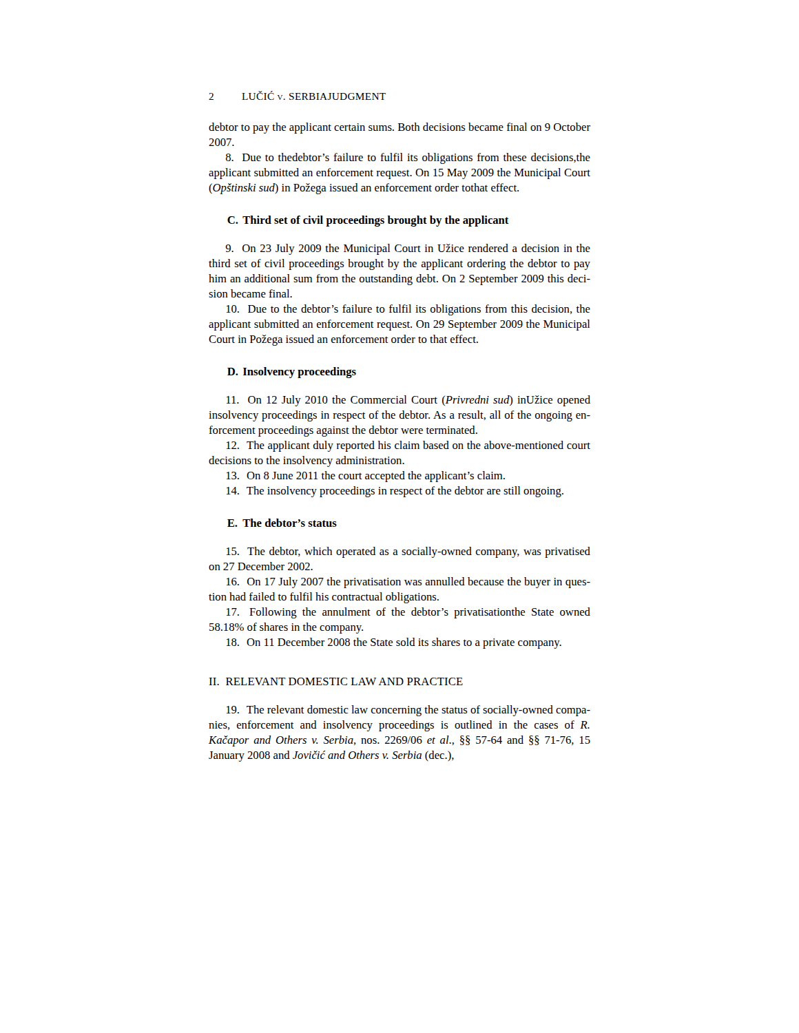2 LUČIĆ v. SERBIAJUDGMENT
debtor to pay the applicant certain sums. Both decisions became final on 9 October 2007.
8. Due to thedebtor’s failure to fulfil its obligations from these decisions,the applicant submitted an enforcement request. On 15 May 2009 the Municipal Court (Opštinski sud) in Požega issued an enforcement order tothat effect.
C. Third set of civil proceedings brought by the applicant
9. On 23 July 2009 the Municipal Court in Užice rendered a decision in the third set of civil proceedings brought by the applicant ordering the debtor to pay him an additional sum from the outstanding debt. On 2 September 2009 this decision became final.
10. Due to the debtor’s failure to fulfil its obligations from this decision, the applicant submitted an enforcement request. On 29 September 2009 the Municipal Court in Požega issued an enforcement order to that effect.
D. Insolvency proceedings
11. On 12 July 2010 the Commercial Court (Privredni sud) inUžice opened insolvency proceedings in respect of the debtor. As a result, all of the ongoing enforcement proceedings against the debtor were terminated.
12. The applicant duly reported his claim based on the above-mentioned court decisions to the insolvency administration.
13. On 8 June 2011 the court accepted the applicant’s claim.
14. The insolvency proceedings in respect of the debtor are still ongoing.
E. The debtor’s status
15. The debtor, which operated as a socially-owned company, was privatised on 27 December 2002.
16. On 17 July 2007 the privatisation was annulled because the buyer in question had failed to fulfil his contractual obligations.
17. Following the annulment of the debtor’s privatisationthe State owned 58.18% of shares in the company.
18. On 11 December 2008 the State sold its shares to a private company.
II. RELEVANT DOMESTIC LAW AND PRACTICE
19. The relevant domestic law concerning the status of socially-owned companies, enforcement and insolvency proceedings is outlined in the cases of R. Kačapor and Others v. Serbia, nos. 2269/06 et al., §§ 57-64 and §§ 71-76, 15 January 2008 and Jovičić and Others v. Serbia (dec.),